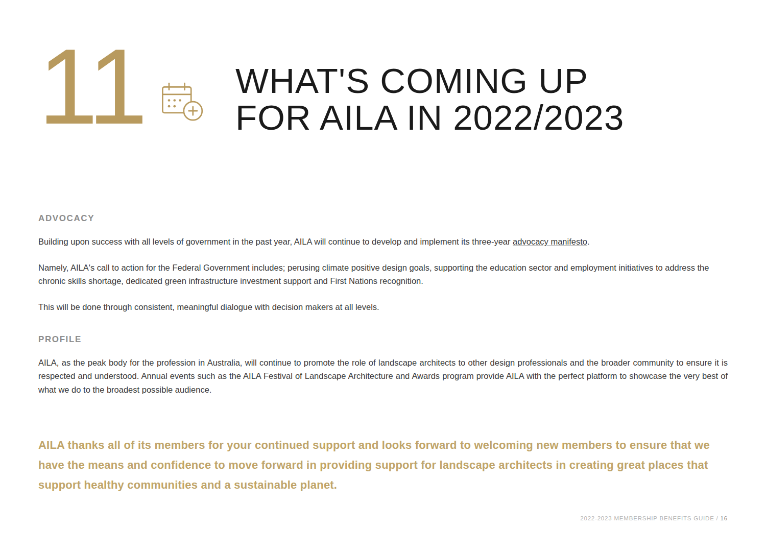11
What's coming up
for AILA in 2022/2023
Advocacy
Building upon success with all levels of government in the past year, AILA will continue to develop and implement its three-year advocacy manifesto.
Namely, AILA's call to action for the Federal Government includes; perusing climate positive design goals, supporting the education sector and employment initiatives to address the chronic skills shortage, dedicated green infrastructure investment support and First Nations recognition.
This will be done through consistent, meaningful dialogue with decision makers at all levels.
Profile
AILA, as the peak body for the profession in Australia, will continue to promote the role of landscape architects to other design professionals and the broader community to ensure it is respected and understood. Annual events such as the AILA Festival of Landscape Architecture and Awards program provide AILA with the perfect platform to showcase the very best of what we do to the broadest possible audience.
AILA thanks all of its members for your continued support and looks forward to welcoming new members to ensure that we have the means and confidence to move forward in providing support for landscape architects in creating great places that support healthy communities and a sustainable planet.
2022-2023 Membership Benefits Guide / 16